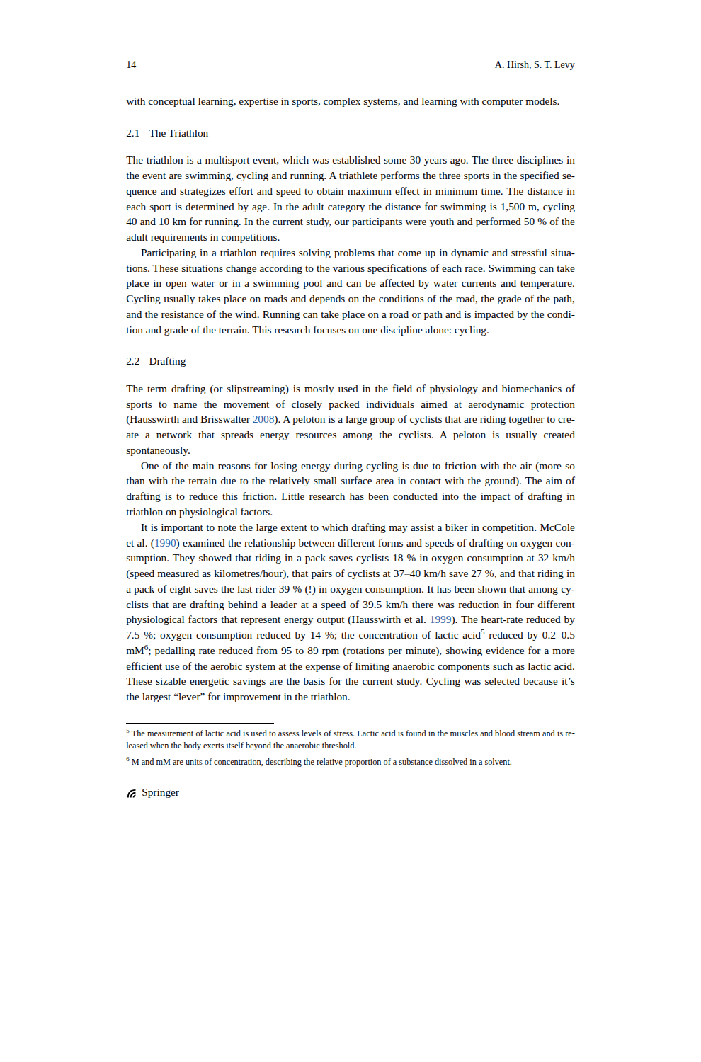14 A. Hirsh, S. T. Levy
with conceptual learning, expertise in sports, complex systems, and learning with computer models.
2.1 The Triathlon
The triathlon is a multisport event, which was established some 30 years ago. The three disciplines in the event are swimming, cycling and running. A triathlete performs the three sports in the specified sequence and strategizes effort and speed to obtain maximum effect in minimum time. The distance in each sport is determined by age. In the adult category the distance for swimming is 1,500 m, cycling 40 and 10 km for running. In the current study, our participants were youth and performed 50 % of the adult requirements in competitions.
Participating in a triathlon requires solving problems that come up in dynamic and stressful situations. These situations change according to the various specifications of each race. Swimming can take place in open water or in a swimming pool and can be affected by water currents and temperature. Cycling usually takes place on roads and depends on the conditions of the road, the grade of the path, and the resistance of the wind. Running can take place on a road or path and is impacted by the condition and grade of the terrain. This research focuses on one discipline alone: cycling.
2.2 Drafting
The term drafting (or slipstreaming) is mostly used in the field of physiology and biomechanics of sports to name the movement of closely packed individuals aimed at aerodynamic protection (Hausswirth and Brisswalter 2008). A peloton is a large group of cyclists that are riding together to create a network that spreads energy resources among the cyclists. A peloton is usually created spontaneously.
One of the main reasons for losing energy during cycling is due to friction with the air (more so than with the terrain due to the relatively small surface area in contact with the ground). The aim of drafting is to reduce this friction. Little research has been conducted into the impact of drafting in triathlon on physiological factors.
It is important to note the large extent to which drafting may assist a biker in competition. McCole et al. (1990) examined the relationship between different forms and speeds of drafting on oxygen consumption. They showed that riding in a pack saves cyclists 18 % in oxygen consumption at 32 km/h (speed measured as kilometres/hour), that pairs of cyclists at 37–40 km/h save 27 %, and that riding in a pack of eight saves the last rider 39 % (!) in oxygen consumption. It has been shown that among cyclists that are drafting behind a leader at a speed of 39.5 km/h there was reduction in four different physiological factors that represent energy output (Hausswirth et al. 1999). The heart-rate reduced by 7.5 %; oxygen consumption reduced by 14 %; the concentration of lactic acid5 reduced by 0.2–0.5 mM6; pedalling rate reduced from 95 to 89 rpm (rotations per minute), showing evidence for a more efficient use of the aerobic system at the expense of limiting anaerobic components such as lactic acid. These sizable energetic savings are the basis for the current study. Cycling was selected because it’s the largest “lever” for improvement in the triathlon.
5The measurement of lactic acid is used to assess levels of stress. Lactic acid is found in the muscles and blood stream and is released when the body exerts itself beyond the anaerobic threshold.
6M and mM are units of concentration, describing the relative proportion of a substance dissolved in a solvent.
Springer